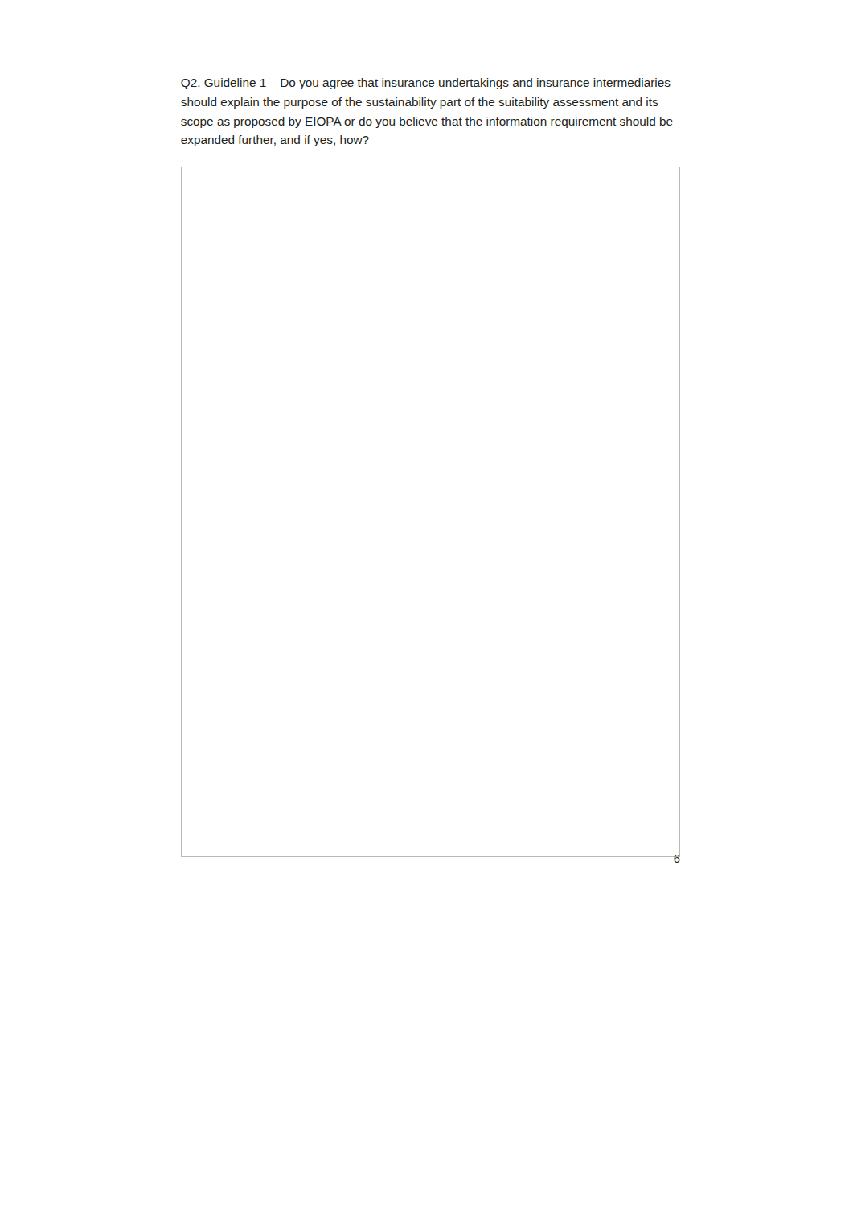Q2. Guideline 1 – Do you agree that insurance undertakings and insurance intermediaries should explain the purpose of the sustainability part of the suitability assessment and its scope as proposed by EIOPA or do you believe that the information requirement should be expanded further, and if yes, how?
6